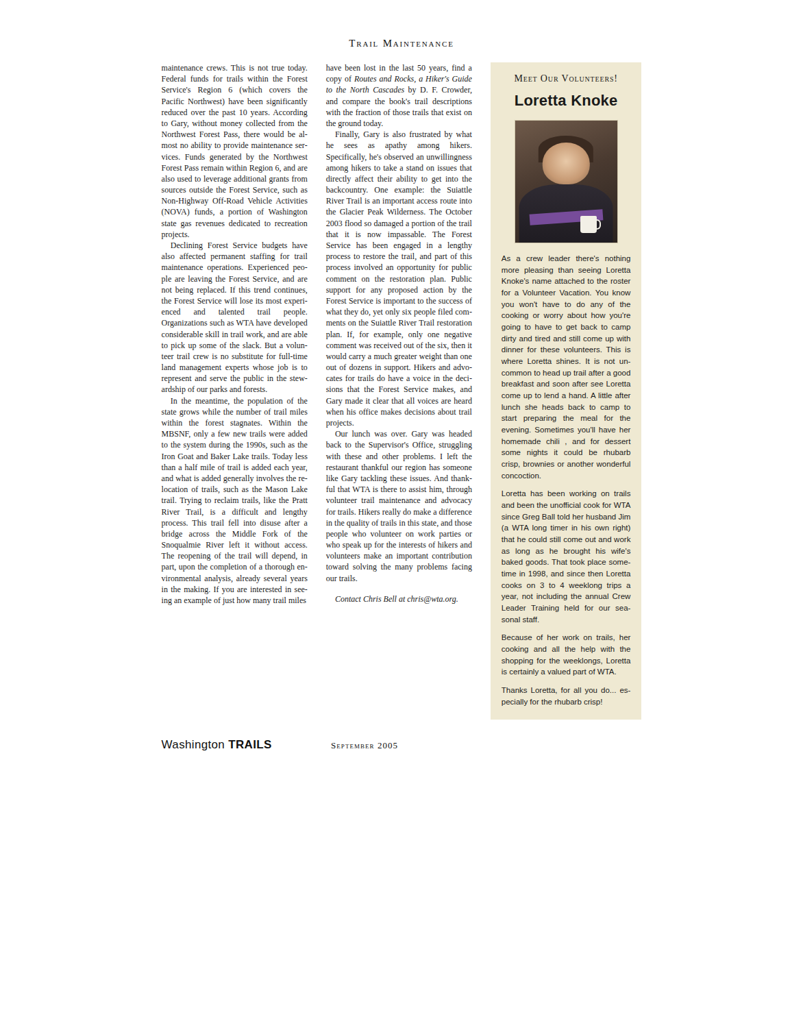Trail Maintenance
maintenance crews. This is not true today. Federal funds for trails within the Forest Service's Region 6 (which covers the Pacific Northwest) have been significantly reduced over the past 10 years. According to Gary, without money collected from the Northwest Forest Pass, there would be almost no ability to provide maintenance services. Funds generated by the Northwest Forest Pass remain within Region 6, and are also used to leverage additional grants from sources outside the Forest Service, such as Non-Highway Off-Road Vehicle Activities (NOVA) funds, a portion of Washington state gas revenues dedicated to recreation projects.
Declining Forest Service budgets have also affected permanent staffing for trail maintenance operations. Experienced people are leaving the Forest Service, and are not being replaced. If this trend continues, the Forest Service will lose its most experienced and talented trail people. Organizations such as WTA have developed considerable skill in trail work, and are able to pick up some of the slack. But a volunteer trail crew is no substitute for full-time land management experts whose job is to represent and serve the public in the stewardship of our parks and forests.
In the meantime, the population of the state grows while the number of trail miles within the forest stagnates. Within the MBSNF, only a few new trails were added to the system during the 1990s, such as the Iron Goat and Baker Lake trails. Today less than a half mile of trail is added each year, and what is added generally involves the relocation of trails, such as the Mason Lake trail. Trying to reclaim trails, like the Pratt River Trail, is a difficult and lengthy process. This trail fell into disuse after a bridge across the Middle Fork of the Snoqualmie River left it without access. The reopening of the trail will depend, in part, upon the completion of a thorough environmental analysis, already several years in the making. If you are interested in seeing an example of just how many trail miles
have been lost in the last 50 years, find a copy of Routes and Rocks, a Hiker's Guide to the North Cascades by D. F. Crowder, and compare the book's trail descriptions with the fraction of those trails that exist on the ground today.
Finally, Gary is also frustrated by what he sees as apathy among hikers. Specifically, he's observed an unwillingness among hikers to take a stand on issues that directly affect their ability to get into the backcountry. One example: the Suiattle River Trail is an important access route into the Glacier Peak Wilderness. The October 2003 flood so damaged a portion of the trail that it is now impassable. The Forest Service has been engaged in a lengthy process to restore the trail, and part of this process involved an opportunity for public comment on the restoration plan. Public support for any proposed action by the Forest Service is important to the success of what they do, yet only six people filed comments on the Suiattle River Trail restoration plan. If, for example, only one negative comment was received out of the six, then it would carry a much greater weight than one out of dozens in support. Hikers and advocates for trails do have a voice in the decisions that the Forest Service makes, and Gary made it clear that all voices are heard when his office makes decisions about trail projects.
Our lunch was over. Gary was headed back to the Supervisor's Office, struggling with these and other problems. I left the restaurant thankful our region has someone like Gary tackling these issues. And thankful that WTA is there to assist him, through volunteer trail maintenance and advocacy for trails. Hikers really do make a difference in the quality of trails in this state, and those people who volunteer on work parties or who speak up for the interests of hikers and volunteers make an important contribution toward solving the many problems facing our trails.
Contact Chris Bell at chris@wta.org.
Meet Our Volunteers!
Loretta Knoke
As a crew leader there's nothing more pleasing than seeing Loretta Knoke's name attached to the roster for a Volunteer Vacation. You know you won't have to do any of the cooking or worry about how you're going to have to get back to camp dirty and tired and still come up with dinner for these volunteers. This is where Loretta shines. It is not uncommon to head up trail after a good breakfast and soon after see Loretta come up to lend a hand. A little after lunch she heads back to camp to start preparing the meal for the evening. Sometimes you'll have her homemade chili , and for dessert some nights it could be rhubarb crisp, brownies or another wonderful concoction.
Loretta has been working on trails and been the unofficial cook for WTA since Greg Ball told her husband Jim (a WTA long timer in his own right) that he could still come out and work as long as he brought his wife's baked goods. That took place sometime in 1998, and since then Loretta cooks on 3 to 4 weeklong trips a year, not including the annual Crew Leader Training held for our seasonal staff.
Because of her work on trails, her cooking and all the help with the shopping for the weeklongs, Loretta is certainly a valued part of WTA.
Thanks Loretta, for all you do... especially for the rhubarb crisp!
Washington TRAILS
September 2005